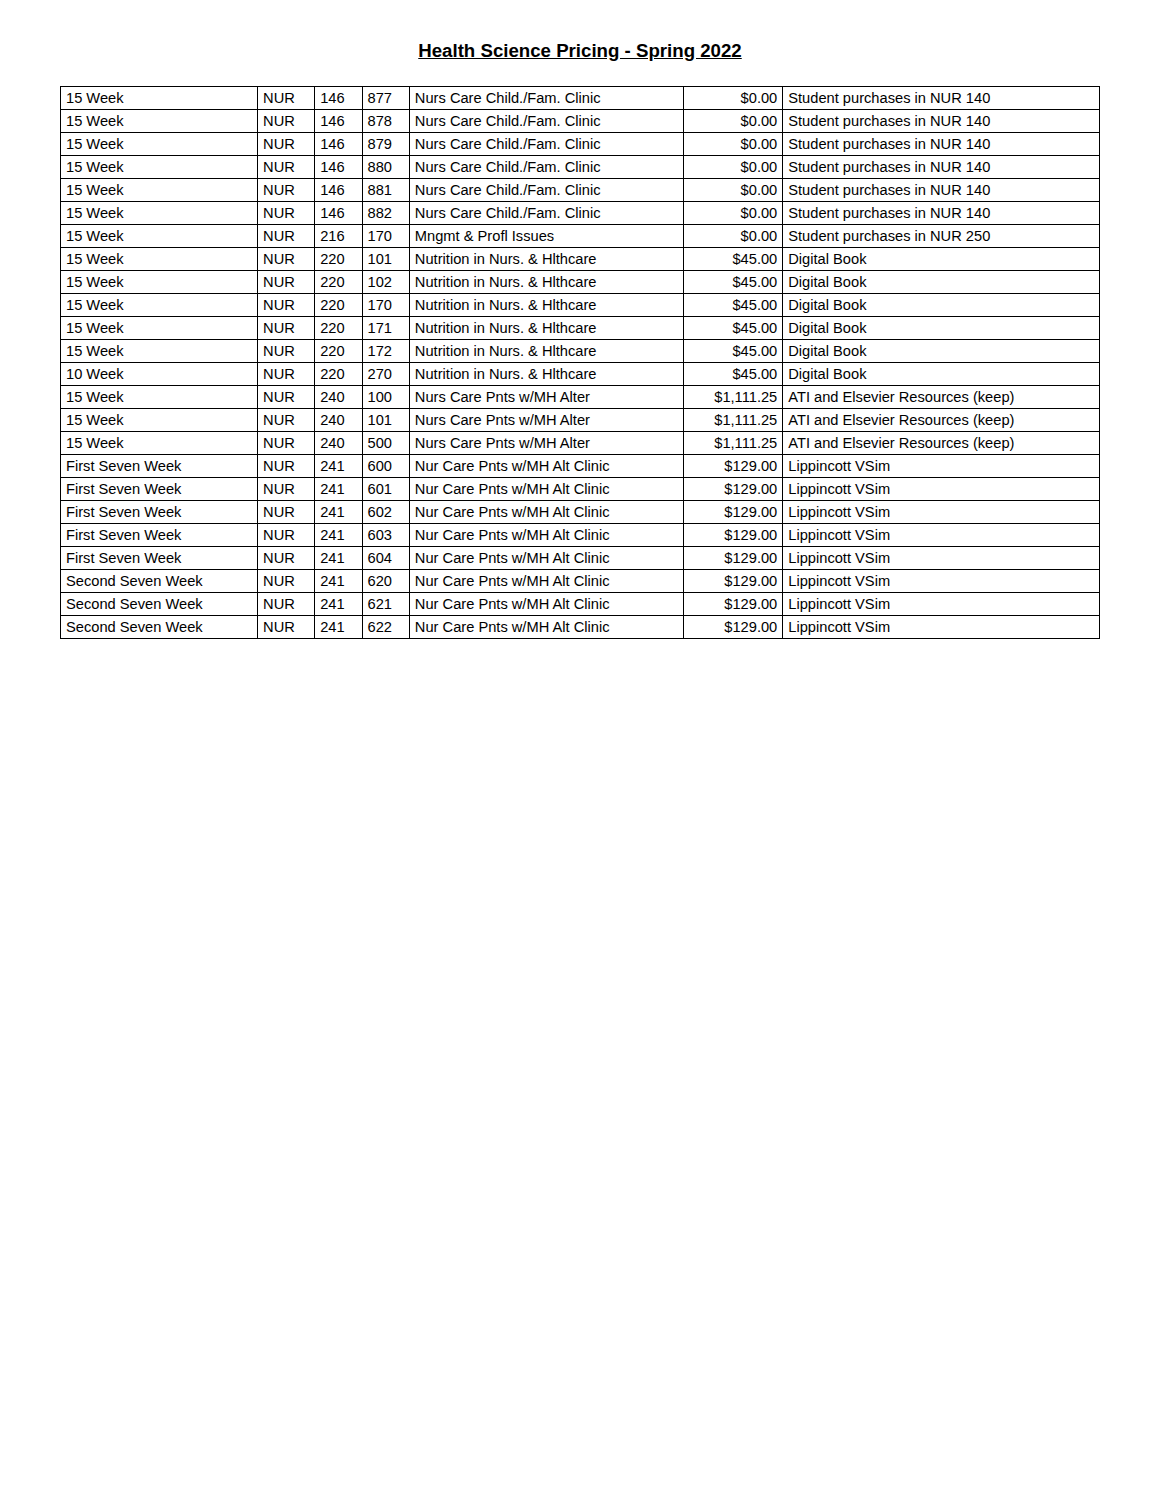Health Science Pricing - Spring 2022
| 15 Week | NUR | 146 | 877 | Nurs Care Child./Fam. Clinic | $0.00 | Student purchases in NUR 140 |
| 15 Week | NUR | 146 | 878 | Nurs Care Child./Fam. Clinic | $0.00 | Student purchases in NUR 140 |
| 15 Week | NUR | 146 | 879 | Nurs Care Child./Fam. Clinic | $0.00 | Student purchases in NUR 140 |
| 15 Week | NUR | 146 | 880 | Nurs Care Child./Fam. Clinic | $0.00 | Student purchases in NUR 140 |
| 15 Week | NUR | 146 | 881 | Nurs Care Child./Fam. Clinic | $0.00 | Student purchases in NUR 140 |
| 15 Week | NUR | 146 | 882 | Nurs Care Child./Fam. Clinic | $0.00 | Student purchases in NUR 140 |
| 15 Week | NUR | 216 | 170 | Mngmt & Profl Issues | $0.00 | Student purchases in NUR 250 |
| 15 Week | NUR | 220 | 101 | Nutrition in Nurs. & Hlthcare | $45.00 | Digital Book |
| 15 Week | NUR | 220 | 102 | Nutrition in Nurs. & Hlthcare | $45.00 | Digital Book |
| 15 Week | NUR | 220 | 170 | Nutrition in Nurs. & Hlthcare | $45.00 | Digital Book |
| 15 Week | NUR | 220 | 171 | Nutrition in Nurs. & Hlthcare | $45.00 | Digital Book |
| 15 Week | NUR | 220 | 172 | Nutrition in Nurs. & Hlthcare | $45.00 | Digital Book |
| 10 Week | NUR | 220 | 270 | Nutrition in Nurs. & Hlthcare | $45.00 | Digital Book |
| 15 Week | NUR | 240 | 100 | Nurs Care Pnts w/MH Alter | $1,111.25 | ATI and Elsevier Resources (keep) |
| 15 Week | NUR | 240 | 101 | Nurs Care Pnts w/MH Alter | $1,111.25 | ATI and Elsevier Resources (keep) |
| 15 Week | NUR | 240 | 500 | Nurs Care Pnts w/MH Alter | $1,111.25 | ATI and Elsevier Resources (keep) |
| First Seven Week | NUR | 241 | 600 | Nur Care Pnts w/MH Alt Clinic | $129.00 | Lippincott VSim |
| First Seven Week | NUR | 241 | 601 | Nur Care Pnts w/MH Alt Clinic | $129.00 | Lippincott VSim |
| First Seven Week | NUR | 241 | 602 | Nur Care Pnts w/MH Alt Clinic | $129.00 | Lippincott VSim |
| First Seven Week | NUR | 241 | 603 | Nur Care Pnts w/MH Alt Clinic | $129.00 | Lippincott VSim |
| First Seven Week | NUR | 241 | 604 | Nur Care Pnts w/MH Alt Clinic | $129.00 | Lippincott VSim |
| Second Seven Week | NUR | 241 | 620 | Nur Care Pnts w/MH Alt Clinic | $129.00 | Lippincott VSim |
| Second Seven Week | NUR | 241 | 621 | Nur Care Pnts w/MH Alt Clinic | $129.00 | Lippincott VSim |
| Second Seven Week | NUR | 241 | 622 | Nur Care Pnts w/MH Alt Clinic | $129.00 | Lippincott VSim |